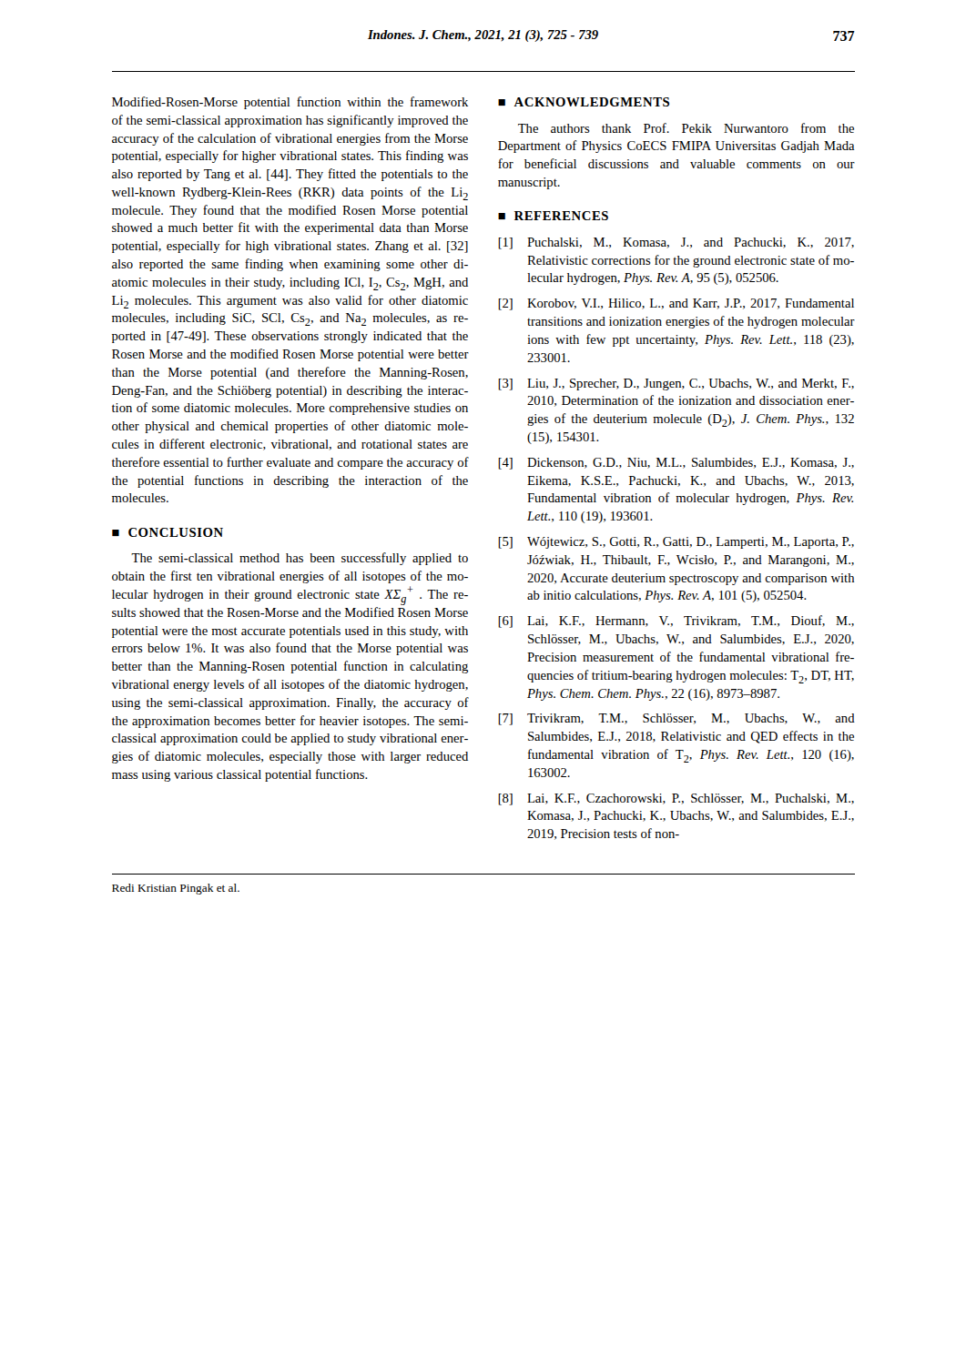Indones. J. Chem., 2021, 21 (3), 725 - 739 737
Modified-Rosen-Morse potential function within the framework of the semi-classical approximation has significantly improved the accuracy of the calculation of vibrational energies from the Morse potential, especially for higher vibrational states. This finding was also reported by Tang et al. [44]. They fitted the potentials to the well-known Rydberg-Klein-Rees (RKR) data points of the Li2 molecule. They found that the modified Rosen Morse potential showed a much better fit with the experimental data than Morse potential, especially for high vibrational states. Zhang et al. [32] also reported the same finding when examining some other diatomic molecules in their study, including ICl, I2, Cs2, MgH, and Li2 molecules. This argument was also valid for other diatomic molecules, including SiC, SCl, Cs2, and Na2 molecules, as reported in [47-49]. These observations strongly indicated that the Rosen Morse and the modified Rosen Morse potential were better than the Morse potential (and therefore the Manning-Rosen, Deng-Fan, and the Schiöberg potential) in describing the interaction of some diatomic molecules. More comprehensive studies on other physical and chemical properties of other diatomic molecules in different electronic, vibrational, and rotational states are therefore essential to further evaluate and compare the accuracy of the potential functions in describing the interaction of the molecules.
CONCLUSION
The semi-classical method has been successfully applied to obtain the first ten vibrational energies of all isotopes of the molecular hydrogen in their ground electronic state XΣg+ . The results showed that the Rosen-Morse and the Modified Rosen Morse potential were the most accurate potentials used in this study, with errors below 1%. It was also found that the Morse potential was better than the Manning-Rosen potential function in calculating vibrational energy levels of all isotopes of the diatomic hydrogen, using the semi-classical approximation. Finally, the accuracy of the approximation becomes better for heavier isotopes. The semi-classical approximation could be applied to study vibrational energies of diatomic molecules, especially those with larger reduced mass using various classical potential functions.
ACKNOWLEDGMENTS
The authors thank Prof. Pekik Nurwantoro from the Department of Physics CoECS FMIPA Universitas Gadjah Mada for beneficial discussions and valuable comments on our manuscript.
REFERENCES
Puchalski, M., Komasa, J., and Pachucki, K., 2017, Relativistic corrections for the ground electronic state of molecular hydrogen, Phys. Rev. A, 95 (5), 052506.
Korobov, V.I., Hilico, L., and Karr, J.P., 2017, Fundamental transitions and ionization energies of the hydrogen molecular ions with few ppt uncertainty, Phys. Rev. Lett., 118 (23), 233001.
Liu, J., Sprecher, D., Jungen, C., Ubachs, W., and Merkt, F., 2010, Determination of the ionization and dissociation energies of the deuterium molecule (D2), J. Chem. Phys., 132 (15), 154301.
Dickenson, G.D., Niu, M.L., Salumbides, E.J., Komasa, J., Eikema, K.S.E., Pachucki, K., and Ubachs, W., 2013, Fundamental vibration of molecular hydrogen, Phys. Rev. Lett., 110 (19), 193601.
Wójtewicz, S., Gotti, R., Gatti, D., Lamperti, M., Laporta, P., Jóźwiak, H., Thibault, F., Wcisło, P., and Marangoni, M., 2020, Accurate deuterium spectroscopy and comparison with ab initio calculations, Phys. Rev. A, 101 (5), 052504.
Lai, K.F., Hermann, V., Trivikram, T.M., Diouf, M., Schlösser, M., Ubachs, W., and Salumbides, E.J., 2020, Precision measurement of the fundamental vibrational frequencies of tritium-bearing hydrogen molecules: T2, DT, HT, Phys. Chem. Chem. Phys., 22 (16), 8973–8987.
Trivikram, T.M., Schlösser, M., Ubachs, W., and Salumbides, E.J., 2018, Relativistic and QED effects in the fundamental vibration of T2, Phys. Rev. Lett., 120 (16), 163002.
Lai, K.F., Czachorowski, P., Schlösser, M., Puchalski, M., Komasa, J., Pachucki, K., Ubachs, W., and Salumbides, E.J., 2019, Precision tests of non-
Redi Kristian Pingak et al.